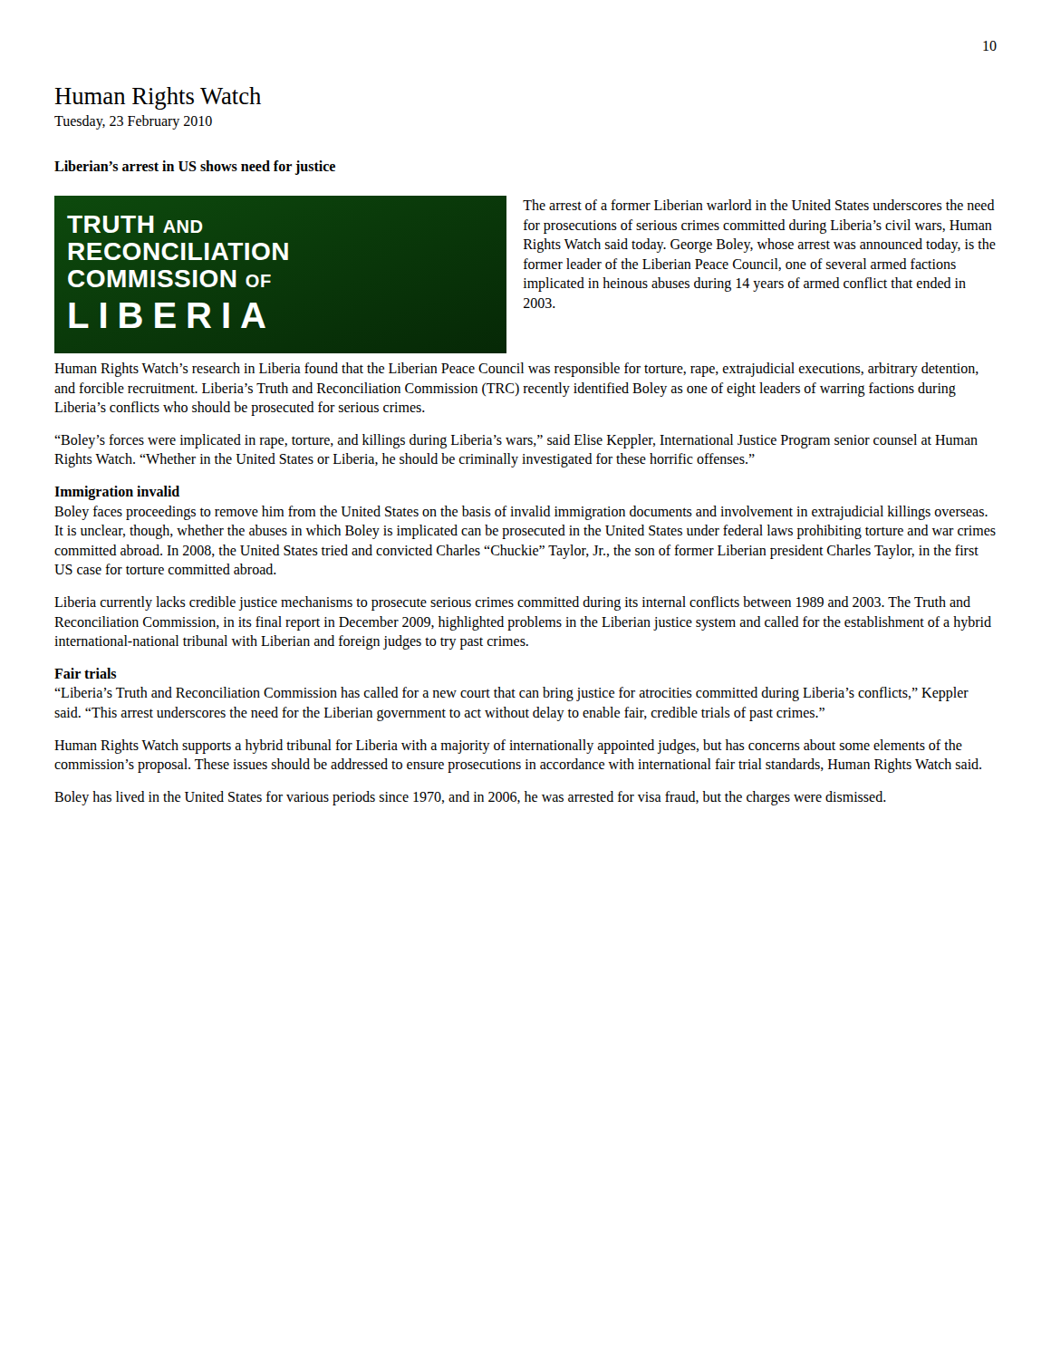10
Human Rights Watch
Tuesday, 23 February 2010
Liberian’s arrest in US shows need for justice
TRUTH AND
RECONCILIATION
COMMISSION OF
LIBERIA
The arrest of a former Liberian warlord in the United States underscores the need for prosecutions of serious crimes committed during Liberia’s civil wars, Human Rights Watch said today. George Boley, whose arrest was announced today, is the former leader of the Liberian Peace Council, one of several armed factions implicated in heinous abuses during 14 years of armed conflict that ended in 2003.
Human Rights Watch’s research in Liberia found that the Liberian Peace Council was responsible for torture, rape, extrajudicial executions, arbitrary detention, and forcible recruitment. Liberia’s Truth and Reconciliation Commission (TRC) recently identified Boley as one of eight leaders of warring factions during Liberia’s conflicts who should be prosecuted for serious crimes.
“Boley’s forces were implicated in rape, torture, and killings during Liberia’s wars,” said Elise Keppler, International Justice Program senior counsel at Human Rights Watch. “Whether in the United States or Liberia, he should be criminally investigated for these horrific offenses.”
Immigration invalid
Boley faces proceedings to remove him from the United States on the basis of invalid immigration documents and involvement in extrajudicial killings overseas. It is unclear, though, whether the abuses in which Boley is implicated can be prosecuted in the United States under federal laws prohibiting torture and war crimes committed abroad. In 2008, the United States tried and convicted Charles “Chuckie” Taylor, Jr., the son of former Liberian president Charles Taylor, in the first US case for torture committed abroad.
Liberia currently lacks credible justice mechanisms to prosecute serious crimes committed during its internal conflicts between 1989 and 2003. The Truth and Reconciliation Commission, in its final report in December 2009, highlighted problems in the Liberian justice system and called for the establishment of a hybrid international-national tribunal with Liberian and foreign judges to try past crimes.
Fair trials
“Liberia’s Truth and Reconciliation Commission has called for a new court that can bring justice for atrocities committed during Liberia’s conflicts,” Keppler said. “This arrest underscores the need for the Liberian government to act without delay to enable fair, credible trials of past crimes.”
Human Rights Watch supports a hybrid tribunal for Liberia with a majority of internationally appointed judges, but has concerns about some elements of the commission’s proposal. These issues should be addressed to ensure prosecutions in accordance with international fair trial standards, Human Rights Watch said.
Boley has lived in the United States for various periods since 1970, and in 2006, he was arrested for visa fraud, but the charges were dismissed.